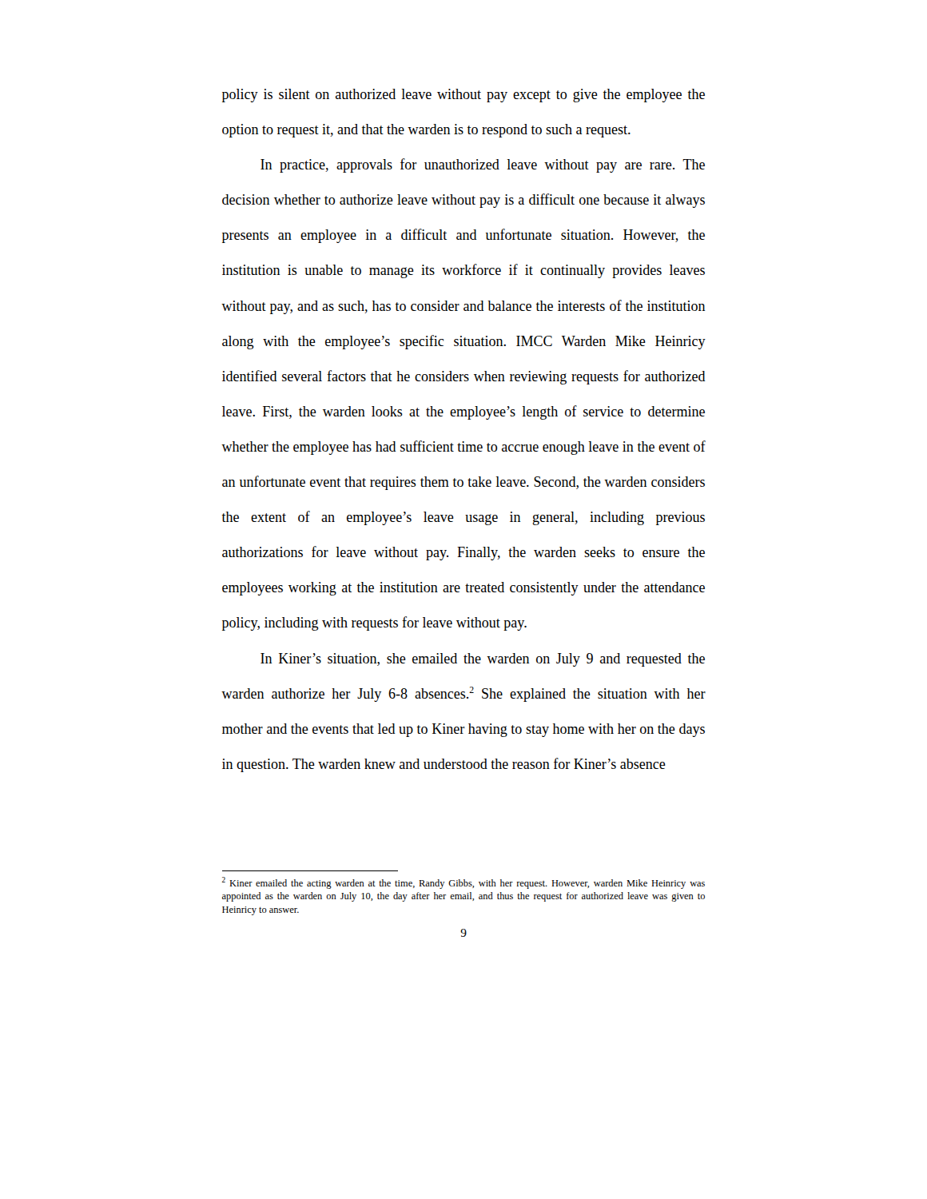policy is silent on authorized leave without pay except to give the employee the option to request it, and that the warden is to respond to such a request.
In practice, approvals for unauthorized leave without pay are rare. The decision whether to authorize leave without pay is a difficult one because it always presents an employee in a difficult and unfortunate situation. However, the institution is unable to manage its workforce if it continually provides leaves without pay, and as such, has to consider and balance the interests of the institution along with the employee’s specific situation. IMCC Warden Mike Heinricy identified several factors that he considers when reviewing requests for authorized leave. First, the warden looks at the employee’s length of service to determine whether the employee has had sufficient time to accrue enough leave in the event of an unfortunate event that requires them to take leave. Second, the warden considers the extent of an employee’s leave usage in general, including previous authorizations for leave without pay. Finally, the warden seeks to ensure the employees working at the institution are treated consistently under the attendance policy, including with requests for leave without pay.
In Kiner’s situation, she emailed the warden on July 9 and requested the warden authorize her July 6-8 absences.2 She explained the situation with her mother and the events that led up to Kiner having to stay home with her on the days in question. The warden knew and understood the reason for Kiner’s absence
2 Kiner emailed the acting warden at the time, Randy Gibbs, with her request. However, warden Mike Heinricy was appointed as the warden on July 10, the day after her email, and thus the request for authorized leave was given to Heinricy to answer.
9